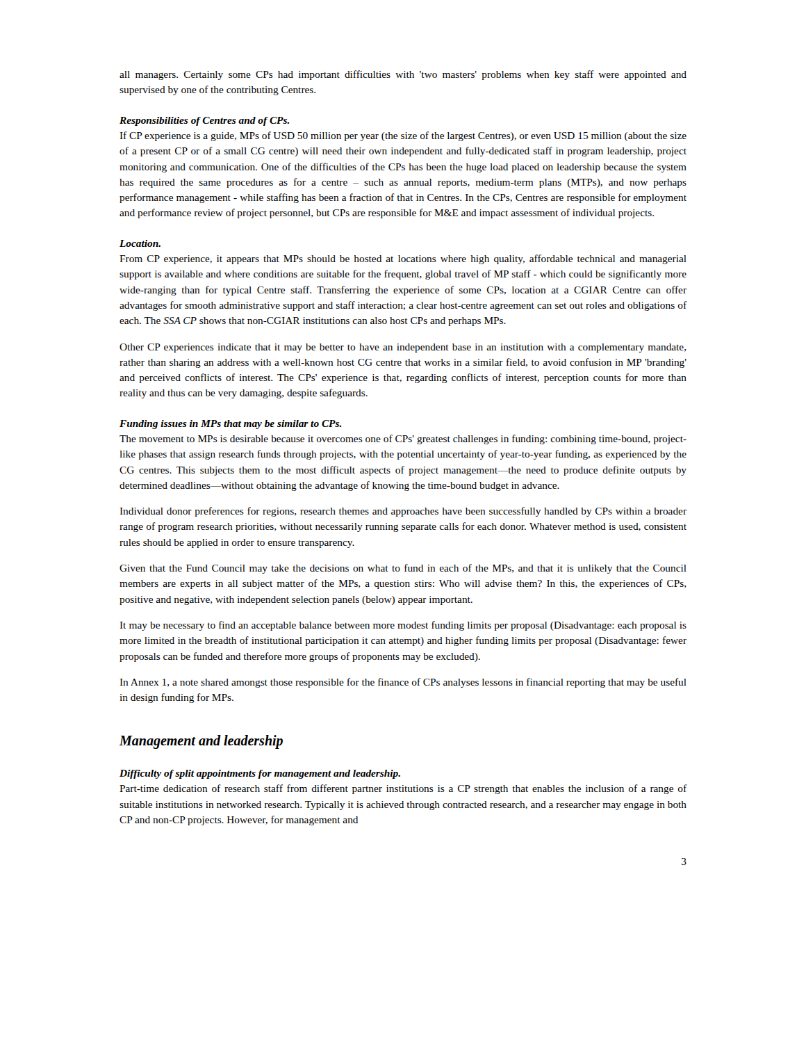all managers. Certainly some CPs had important difficulties with 'two masters' problems when key staff were appointed and supervised by one of the contributing Centres.
Responsibilities of Centres and of CPs.
If CP experience is a guide, MPs of USD 50 million per year (the size of the largest Centres), or even USD 15 million (about the size of a present CP or of a small CG centre) will need their own independent and fully-dedicated staff in program leadership, project monitoring and communication. One of the difficulties of the CPs has been the huge load placed on leadership because the system has required the same procedures as for a centre – such as annual reports, medium-term plans (MTPs), and now perhaps performance management - while staffing has been a fraction of that in Centres. In the CPs, Centres are responsible for employment and performance review of project personnel, but CPs are responsible for M&E and impact assessment of individual projects.
Location.
From CP experience, it appears that MPs should be hosted at locations where high quality, affordable technical and managerial support is available and where conditions are suitable for the frequent, global travel of MP staff - which could be significantly more wide-ranging than for typical Centre staff. Transferring the experience of some CPs, location at a CGIAR Centre can offer advantages for smooth administrative support and staff interaction; a clear host-centre agreement can set out roles and obligations of each. The SSA CP shows that non-CGIAR institutions can also host CPs and perhaps MPs.
Other CP experiences indicate that it may be better to have an independent base in an institution with a complementary mandate, rather than sharing an address with a well-known host CG centre that works in a similar field, to avoid confusion in MP 'branding' and perceived conflicts of interest. The CPs' experience is that, regarding conflicts of interest, perception counts for more than reality and thus can be very damaging, despite safeguards.
Funding issues in MPs that may be similar to CPs.
The movement to MPs is desirable because it overcomes one of CPs' greatest challenges in funding: combining time-bound, project-like phases that assign research funds through projects, with the potential uncertainty of year-to-year funding, as experienced by the CG centres. This subjects them to the most difficult aspects of project management—the need to produce definite outputs by determined deadlines—without obtaining the advantage of knowing the time-bound budget in advance.
Individual donor preferences for regions, research themes and approaches have been successfully handled by CPs within a broader range of program research priorities, without necessarily running separate calls for each donor. Whatever method is used, consistent rules should be applied in order to ensure transparency.
Given that the Fund Council may take the decisions on what to fund in each of the MPs, and that it is unlikely that the Council members are experts in all subject matter of the MPs, a question stirs: Who will advise them? In this, the experiences of CPs, positive and negative, with independent selection panels (below) appear important.
It may be necessary to find an acceptable balance between more modest funding limits per proposal (Disadvantage: each proposal is more limited in the breadth of institutional participation it can attempt) and higher funding limits per proposal (Disadvantage: fewer proposals can be funded and therefore more groups of proponents may be excluded).
In Annex 1, a note shared amongst those responsible for the finance of CPs analyses lessons in financial reporting that may be useful in design funding for MPs.
Management and leadership
Difficulty of split appointments for management and leadership.
Part-time dedication of research staff from different partner institutions is a CP strength that enables the inclusion of a range of suitable institutions in networked research. Typically it is achieved through contracted research, and a researcher may engage in both CP and non-CP projects. However, for management and
3